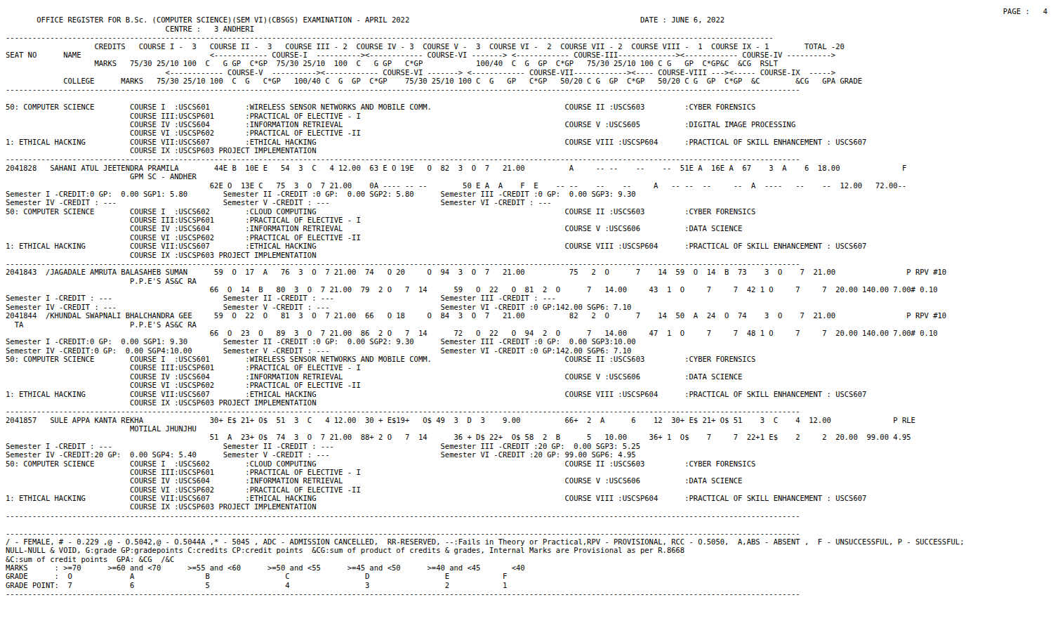PAGE : 4
       OFFICE REGISTER FOR B.Sc. (COMPUTER SCIENCE)(SEM VI)(CBSGS) EXAMINATION - APRIL 2022                                                    DATE : JUNE 6, 2022
                                    CENTRE :   3 ANDHERI
-----------------------------------------------------------------------------------------------------------------------------------------------------------------------------
                    CREDITS   COURSE I -  3   COURSE II -  3   COURSE III - 2  COURSE IV - 3  COURSE V -  3  COURSE VI -  2  COURSE VII - 2  COURSE VIII -  1  COURSE IX - 1        TOTAL -20
SEAT NO      NAME                             <------------ COURSE-I  ----------><------------ COURSE-VI -------> <------------ COURSE-III-------------><------------ COURSE-IV ---------->
                    MARKS   75/30 25/10 100  C   G GP  C*GP  75/30 25/10  100  C   G GP   C*GP            100/40  C  G  GP  C*GP   75/30 25/10 100 C G   GP  C*GP&C  &CG  RSLT
                                    <------------ COURSE-V  ----------><------------ COURSE-VI -------> <------------ COURSE-VII------------><---- COURSE-VIII ---><----- COURSE-IX  ----->
             COLLEGE      MARKS   75/30 25/10 100  C  G   C*GP   100/40 C  G  GP  C*GP    75/30 25/10 100 C  G   GP   C*GP   50/20 C G  GP  C*GP   50/20 C G  GP  C*GP  &C        &CG   GPA GRADE
-----------------------------------------------------------------------------------------------------------------------------------------------------------------------------------

50: COMPUTER SCIENCE        COURSE I  :USCS601        :WIRELESS SENSOR NETWORKS AND MOBILE COMM.                              COURSE II :USCS603         :CYBER FORENSICS
                            COURSE III:USCSP601       :PRACTICAL OF ELECTIVE - I
                            COURSE IV :USCS604        :INFORMATION RETRIEVAL                                                  COURSE V :USCS605          :DIGITAL IMAGE PROCESSING
                            COURSE VI :USCSP602       :PRACTICAL OF ELECTIVE -II
1: ETHICAL HACKING          COURSE VII:USCS607        :ETHICAL HACKING                                                        COURSE VIII :USCSP604      :PRACTICAL OF SKILL ENHANCEMENT : USCS607
                            COURSE IX :USCSP603 PROJECT IMPLEMENTATION
-----------------------------------------------------------------------------------------------------------------------------------------------------------------------------------
2041828   SAHANI ATUL JEETENDRA PRAMILA        44E B  10E E   54  3  C   4 12.00  63 E O 19E   O  82  3  O  7   21.00          A     -- --    --    --  51E A  16E A  67    3  A    6  18.00              F
                            GPM SC - ANDHER
                                              62E O  13E C   75  3  O  7 21.00    0A ---- -- --        50 E A  A    F  E    -- --    --    --     A   -- --  --     --  A  ----   --    --  12.00   72.00--
Semester I -CREDIT:0 GP:  0.00 SGP1: 5.80        Semester II -CREDIT :0 GP:  0.00 SGP2: 5.80      Semester III -CREDIT :0 GP:  0.00 SGP3: 9.30
Semester IV -CREDIT : ---                        Semester V -CREDIT : ---                         Semester VI -CREDIT : ---
50: COMPUTER SCIENCE        COURSE I  :USCS602        :CLOUD COMPUTING                                                        COURSE II :USCS603         :CYBER FORENSICS
                            COURSE III:USCSP601       :PRACTICAL OF ELECTIVE - I
                            COURSE IV :USCS604        :INFORMATION RETRIEVAL                                                  COURSE V :USCS606          :DATA SCIENCE
                            COURSE VI :USCSP602       :PRACTICAL OF ELECTIVE -II
1: ETHICAL HACKING          COURSE VII:USCS607        :ETHICAL HACKING                                                        COURSE VIII :USCSP604      :PRACTICAL OF SKILL ENHANCEMENT : USCS607
                            COURSE IX :USCSP603 PROJECT IMPLEMENTATION
-----------------------------------------------------------------------------------------------------------------------------------------------------------------------------------
2041843  /JAGADALE AMRUTA BALASAHEB SUMAN      59  O  17  A   76  3  O  7 21.00  74   O 20     O  94  3  O  7   21.00          75   2  O      7    14  59  O  14  B  73    3  O    7  21.00                P RPV #10
                            P.P.E'S AS&C RA
                                              66  O  14  B   80  3  O  7 21.00  79  2 O   7  14      59   O  22   O  81  2  O      7   14.00     43  1  O     7     7  42 1 O     7     7  20.00 140.00 7.00# 0.10
Semester I -CREDIT : ---                         Semester II -CREDIT : ---                        Semester III -CREDIT : ---
Semester IV -CREDIT : ---                        Semester V -CREDIT : ---                         Semester VI -CREDIT :0 GP:142.00 SGP6: 7.10
2041844  /KHUNDAL SWAPNALI BHALCHANDRA GEE     59  O  22  O   81  3  O  7 21.00  66   O 18     O  84  3  O  7   21.00          82   2  O      7    14  50  A  24  O  74    3  O    7  21.00                P RPV #10
  TA                        P.P.E'S AS&C RA
                                              66  O  23  O   89  3  O  7 21.00  86  2 O   7  14      72   O  22   O  94  2  O      7   14.00     47  1  O     7     7  48 1 O     7     7  20.00 140.00 7.00# 0.10
Semester I -CREDIT:0 GP:  0.00 SGP1: 9.30        Semester II -CREDIT :0 GP:  0.00 SGP2: 9.30      Semester III -CREDIT :0 GP:  0.00 SGP3:10.00
Semester IV -CREDIT:0 GP:  0.00 SGP4:10.00       Semester V -CREDIT : ---                         Semester VI -CREDIT :0 GP:142.00 SGP6: 7.10
50: COMPUTER SCIENCE        COURSE I  :USCS601        :WIRELESS SENSOR NETWORKS AND MOBILE COMM.                              COURSE II :USCS603         :CYBER FORENSICS
                            COURSE III:USCSP601       :PRACTICAL OF ELECTIVE - I
                            COURSE IV :USCS604        :INFORMATION RETRIEVAL                                                  COURSE V :USCS606          :DATA SCIENCE
                            COURSE VI :USCSP602       :PRACTICAL OF ELECTIVE -II
1: ETHICAL HACKING          COURSE VII:USCS607        :ETHICAL HACKING                                                        COURSE VIII :USCSP604      :PRACTICAL OF SKILL ENHANCEMENT : USCS607
                            COURSE IX :USCSP603 PROJECT IMPLEMENTATION
-----------------------------------------------------------------------------------------------------------------------------------------------------------------------------------
2041857   SULE APPA KANTA REKHA               30+ E$ 21+ O$  51  3  C   4 12.00  30 + E$19+   O$ 49  3  D  3    9.00          66+  2  A      6    12  30+ E$ 21+ O$ 51    3  C    4  12.00              P RLE
                            MOTILAL JHUNJHU
                                              51  A  23+ O$  74  3  O  7 21.00  88+ 2 O   7  14      36 + D$ 22+  O$ 58  2  B      5   10.00     36+ 1  O$    7     7  22+1 E$    2     2  20.00  99.00 4.95
Semester I -CREDIT : ---                         Semester II -CREDIT : ---                        Semester III -CREDIT :20 GP:  0.00 SGP3: 5.25
Semester IV -CREDIT:20 GP:  0.00 SGP4: 5.40      Semester V -CREDIT : ---                         Semester VI -CREDIT :20 GP: 99.00 SGP6: 4.95
50: COMPUTER SCIENCE        COURSE I  :USCS602        :CLOUD COMPUTING                                                        COURSE II :USCS603         :CYBER FORENSICS
                            COURSE III:USCSP601       :PRACTICAL OF ELECTIVE - I
                            COURSE IV :USCS604        :INFORMATION RETRIEVAL                                                  COURSE V :USCS606          :DATA SCIENCE
                            COURSE VI :USCSP602       :PRACTICAL OF ELECTIVE -II
1: ETHICAL HACKING          COURSE VII:USCS607        :ETHICAL HACKING                                                        COURSE VIII :USCSP604      :PRACTICAL OF SKILL ENHANCEMENT : USCS607
                            COURSE IX :USCSP603 PROJECT IMPLEMENTATION
-----------------------------------------------------------------------------------------------------------------------------------------------------------------------------------

-----------------------------------------------------------------------------------------------------------------------------------------------------------------------------------
/ - FEMALE, # - 0.229 ,@ - O.5042,@ - O.5044A ,* - 5045 , ADC - ADMISSION CANCELLED,  RR-RESERVED, --:Fails in Theory or Practical,RPV - PROVISIONAL, RCC - O.5050,  A,ABS - ABSENT ,  F - UNSUCCESSFUL, P - SUCCESSFUL;
NULL-NULL & VOID, G:grade GP:gradepoints C:credits CP:credit points  &CG:sum of product of credits & grades, Internal Marks are Provisional as per R.8668
&C:sum of credit points  GPA: &CG  /&C
MARKS      : >=70      >=60 and <70      >=55 and <60      >=50 and <55      >=45 and <50      >=40 and <45       <40
GRADE      :  O             A                B                 C                 D                 E            F
GRADE POINT:  7             6                5                 4                 3                 2            1
-----------------------------------------------------------------------------------------------------------------------------------------------------------------------------------